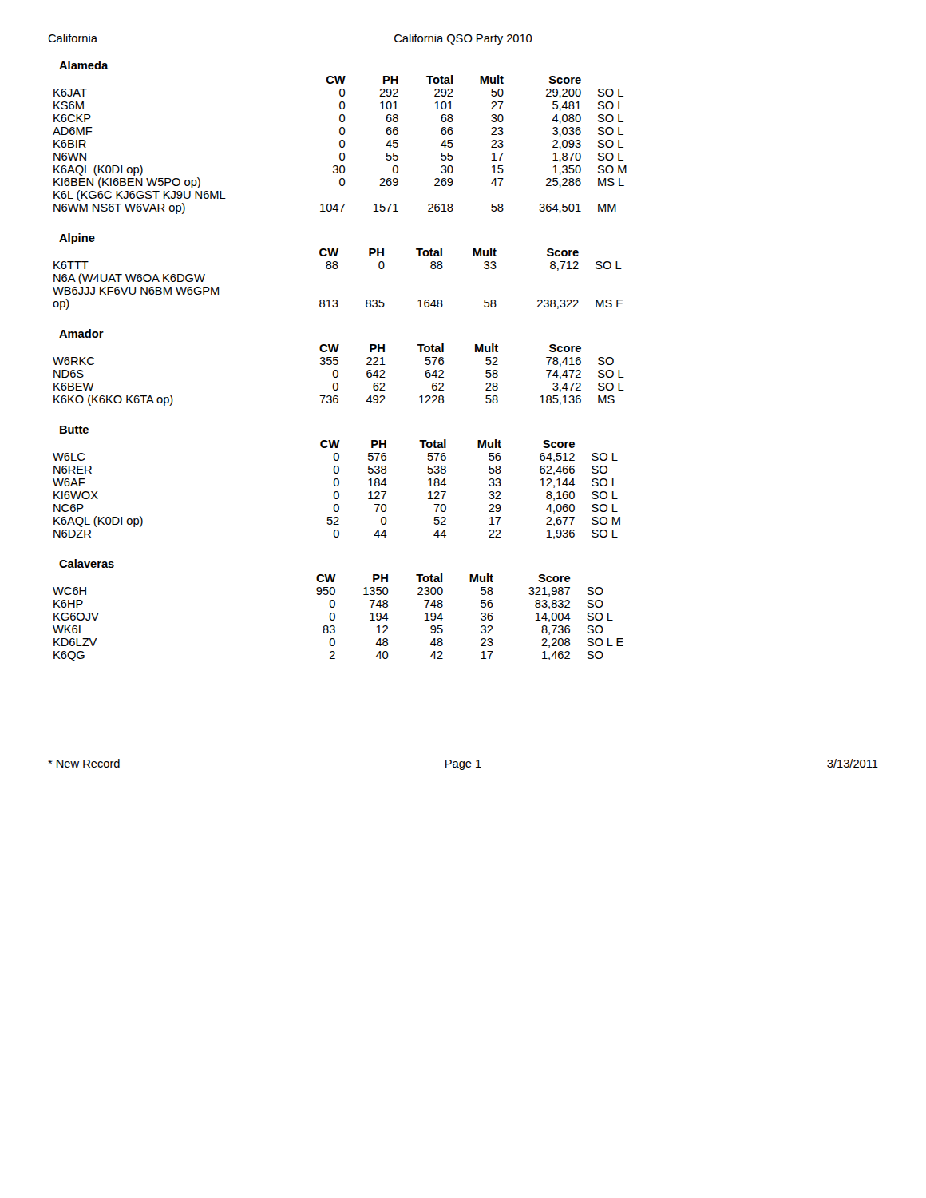California
California QSO Party 2010
Alameda
| | CW | PH | Total | Mult | Score | |
| --- | --- | --- | --- | --- | --- | --- |
| K6JAT | 0 | 292 | 292 | 50 | 29,200 | SO L |
| KS6M | 0 | 101 | 101 | 27 | 5,481 | SO L |
| K6CKP | 0 | 68 | 68 | 30 | 4,080 | SO L |
| AD6MF | 0 | 66 | 66 | 23 | 3,036 | SO L |
| K6BIR | 0 | 45 | 45 | 23 | 2,093 | SO L |
| N6WN | 0 | 55 | 55 | 17 | 1,870 | SO L |
| K6AQL (K0DI op) | 30 | 0 | 30 | 15 | 1,350 | SO M |
| KI6BEN (KI6BEN W5PO op) | 0 | 269 | 269 | 47 | 25,286 | MS L |
| K6L (KG6C KJ6GST KJ9U N6ML N6WM NS6T W6VAR op) | 1047 | 1571 | 2618 | 58 | 364,501 | MM |
Alpine
| | CW | PH | Total | Mult | Score | |
| --- | --- | --- | --- | --- | --- | --- |
| K6TTT | 88 | 0 | 88 | 33 | 8,712 | SO L |
| N6A (W4UAT W6OA K6DGW WB6JJJ KF6VU N6BM W6GPM op) | 813 | 835 | 1648 | 58 | 238,322 | MS E |
Amador
| | CW | PH | Total | Mult | Score | |
| --- | --- | --- | --- | --- | --- | --- |
| W6RKC | 355 | 221 | 576 | 52 | 78,416 | SO |
| ND6S | 0 | 642 | 642 | 58 | 74,472 | SO L |
| K6BEW | 0 | 62 | 62 | 28 | 3,472 | SO L |
| K6KO (K6KO K6TA op) | 736 | 492 | 1228 | 58 | 185,136 | MS |
Butte
| | CW | PH | Total | Mult | Score | |
| --- | --- | --- | --- | --- | --- | --- |
| W6LC | 0 | 576 | 576 | 56 | 64,512 | SO L |
| N6RER | 0 | 538 | 538 | 58 | 62,466 | SO |
| W6AF | 0 | 184 | 184 | 33 | 12,144 | SO L |
| KI6WOX | 0 | 127 | 127 | 32 | 8,160 | SO L |
| NC6P | 0 | 70 | 70 | 29 | 4,060 | SO L |
| K6AQL (K0DI op) | 52 | 0 | 52 | 17 | 2,677 | SO M |
| N6DZR | 0 | 44 | 44 | 22 | 1,936 | SO L |
Calaveras
| | CW | PH | Total | Mult | Score | |
| --- | --- | --- | --- | --- | --- | --- |
| WC6H | 950 | 1350 | 2300 | 58 | 321,987 | SO |
| K6HP | 0 | 748 | 748 | 56 | 83,832 | SO |
| KG6OJV | 0 | 194 | 194 | 36 | 14,004 | SO L |
| WK6I | 83 | 12 | 95 | 32 | 8,736 | SO |
| KD6LZV | 0 | 48 | 48 | 23 | 2,208 | SO L E |
| K6QG | 2 | 40 | 42 | 17 | 1,462 | SO |
* New Record
Page 1
3/13/2011